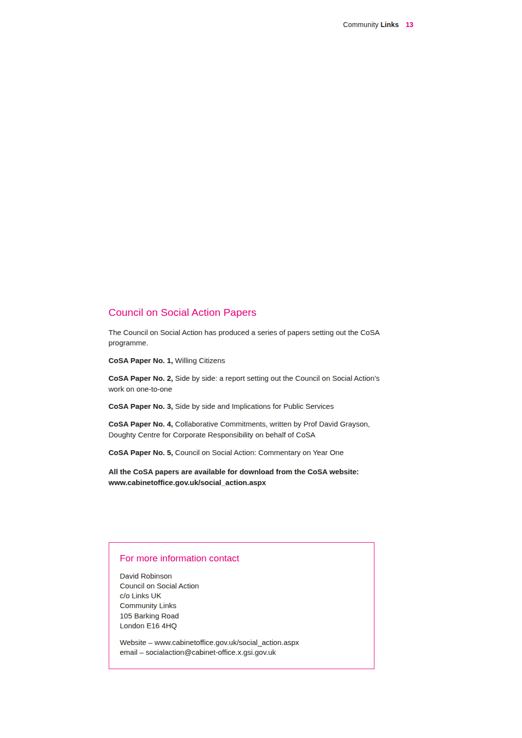Community Links 13
Council on Social Action Papers
The Council on Social Action has produced a series of papers setting out the CoSA programme.
CoSA Paper No. 1, Willing Citizens
CoSA Paper No. 2, Side by side: a report setting out the Council on Social Action’s work on one-to-one
CoSA Paper No. 3, Side by side and Implications for Public Services
CoSA Paper No. 4, Collaborative Commitments, written by Prof David Grayson, Doughty Centre for Corporate Responsibility on behalf of CoSA
CoSA Paper No. 5, Council on Social Action: Commentary on Year One
All the CoSA papers are available for download from the CoSA website: www.cabinetoffice.gov.uk/social_action.aspx
For more information contact
David Robinson
Council on Social Action
c/o Links UK
Community Links
105 Barking Road
London E16 4HQ
Website – www.cabinetoffice.gov.uk/social_action.aspx
email – socialaction@cabinet-office.x.gsi.gov.uk